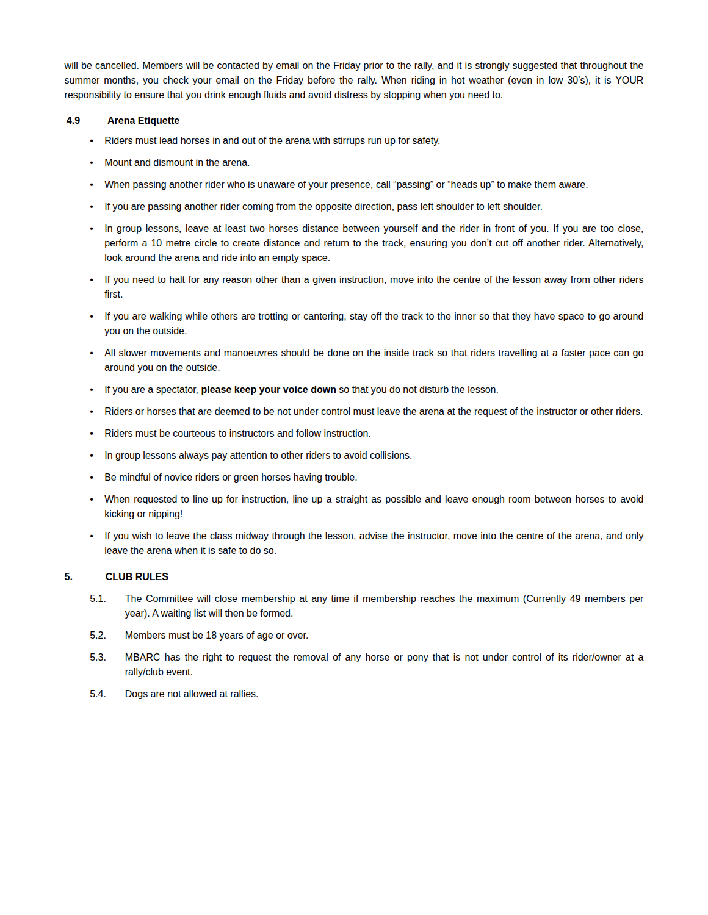will be cancelled. Members will be contacted by email on the Friday prior to the rally, and it is strongly suggested that throughout the summer months, you check your email on the Friday before the rally. When riding in hot weather (even in low 30’s), it is YOUR responsibility to ensure that you drink enough fluids and avoid distress by stopping when you need to.
4.9 Arena Etiquette
Riders must lead horses in and out of the arena with stirrups run up for safety.
Mount and dismount in the arena.
When passing another rider who is unaware of your presence, call “passing” or “heads up” to make them aware.
If you are passing another rider coming from the opposite direction, pass left shoulder to left shoulder.
In group lessons, leave at least two horses distance between yourself and the rider in front of you. If you are too close, perform a 10 metre circle to create distance and return to the track, ensuring you don’t cut off another rider. Alternatively, look around the arena and ride into an empty space.
If you need to halt for any reason other than a given instruction, move into the centre of the lesson away from other riders first.
If you are walking while others are trotting or cantering, stay off the track to the inner so that they have space to go around you on the outside.
All slower movements and manoeuvres should be done on the inside track so that riders travelling at a faster pace can go around you on the outside.
If you are a spectator, please keep your voice down so that you do not disturb the lesson.
Riders or horses that are deemed to be not under control must leave the arena at the request of the instructor or other riders.
Riders must be courteous to instructors and follow instruction.
In group lessons always pay attention to other riders to avoid collisions.
Be mindful of novice riders or green horses having trouble.
When requested to line up for instruction, line up a straight as possible and leave enough room between horses to avoid kicking or nipping!
If you wish to leave the class midway through the lesson, advise the instructor, move into the centre of the arena, and only leave the arena when it is safe to do so.
5. CLUB RULES
5.1. The Committee will close membership at any time if membership reaches the maximum (Currently 49 members per year). A waiting list will then be formed.
5.2. Members must be 18 years of age or over.
5.3. MBARC has the right to request the removal of any horse or pony that is not under control of its rider/owner at a rally/club event.
5.4. Dogs are not allowed at rallies.